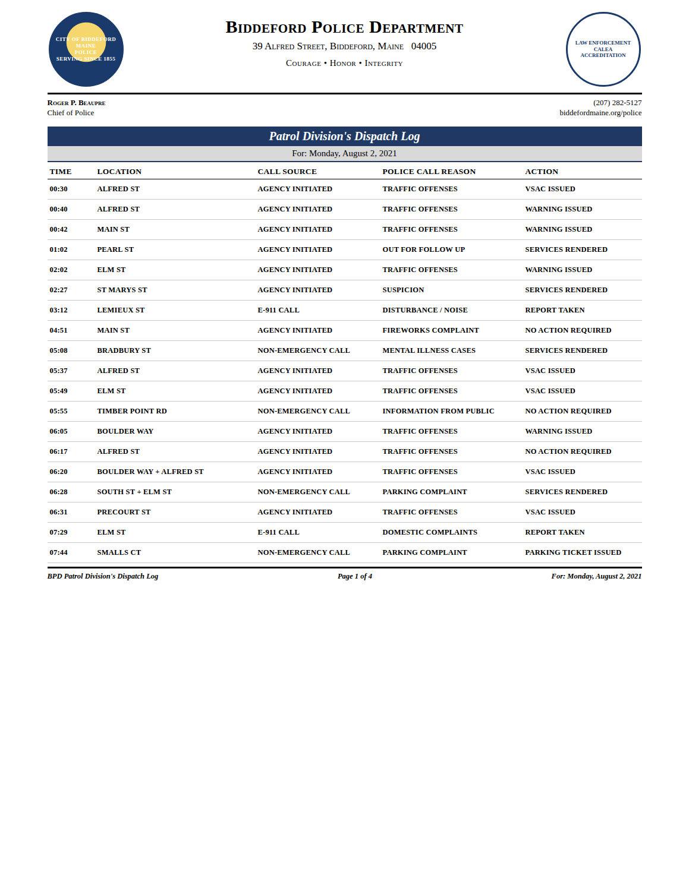CITY OF BIDDEFORD
MAINE
POLICE
SERVING SINCE 1855
Biddeford Police Department
39 Alfred Street, Biddeford, Maine 04005
Courage • Honor • Integrity
LAW ENFORCEMENT
CALEA
ACCREDITATION
Roger P. Beaupre
Chief of Police
(207) 282-5127
biddefordmaine.org/police
Patrol Division's Dispatch Log
For: Monday, August 2, 2021
| TIME | LOCATION | CALL SOURCE | POLICE CALL REASON | ACTION |
| --- | --- | --- | --- | --- |
| 00:30 | ALFRED ST | AGENCY INITIATED | TRAFFIC OFFENSES | VSAC ISSUED |
| 00:40 | ALFRED ST | AGENCY INITIATED | TRAFFIC OFFENSES | WARNING ISSUED |
| 00:42 | MAIN ST | AGENCY INITIATED | TRAFFIC OFFENSES | WARNING ISSUED |
| 01:02 | PEARL ST | AGENCY INITIATED | OUT FOR FOLLOW UP | SERVICES RENDERED |
| 02:02 | ELM ST | AGENCY INITIATED | TRAFFIC OFFENSES | WARNING ISSUED |
| 02:27 | ST MARYS ST | AGENCY INITIATED | SUSPICION | SERVICES RENDERED |
| 03:12 | LEMIEUX ST | E-911 CALL | DISTURBANCE / NOISE | REPORT TAKEN |
| 04:51 | MAIN ST | AGENCY INITIATED | FIREWORKS COMPLAINT | NO ACTION REQUIRED |
| 05:08 | BRADBURY ST | NON-EMERGENCY CALL | MENTAL ILLNESS CASES | SERVICES RENDERED |
| 05:37 | ALFRED ST | AGENCY INITIATED | TRAFFIC OFFENSES | VSAC ISSUED |
| 05:49 | ELM ST | AGENCY INITIATED | TRAFFIC OFFENSES | VSAC ISSUED |
| 05:55 | TIMBER POINT RD | NON-EMERGENCY CALL | INFORMATION FROM PUBLIC | NO ACTION REQUIRED |
| 06:05 | BOULDER WAY | AGENCY INITIATED | TRAFFIC OFFENSES | WARNING ISSUED |
| 06:17 | ALFRED ST | AGENCY INITIATED | TRAFFIC OFFENSES | NO ACTION REQUIRED |
| 06:20 | BOULDER WAY + ALFRED ST | AGENCY INITIATED | TRAFFIC OFFENSES | VSAC ISSUED |
| 06:28 | SOUTH ST + ELM ST | NON-EMERGENCY CALL | PARKING COMPLAINT | SERVICES RENDERED |
| 06:31 | PRECOURT ST | AGENCY INITIATED | TRAFFIC OFFENSES | VSAC ISSUED |
| 07:29 | ELM ST | E-911 CALL | DOMESTIC COMPLAINTS | REPORT TAKEN |
| 07:44 | SMALLS CT | NON-EMERGENCY CALL | PARKING COMPLAINT | PARKING TICKET ISSUED |
BPD Patrol Division's Dispatch Log
Page 1 of 4
For: Monday, August 2, 2021